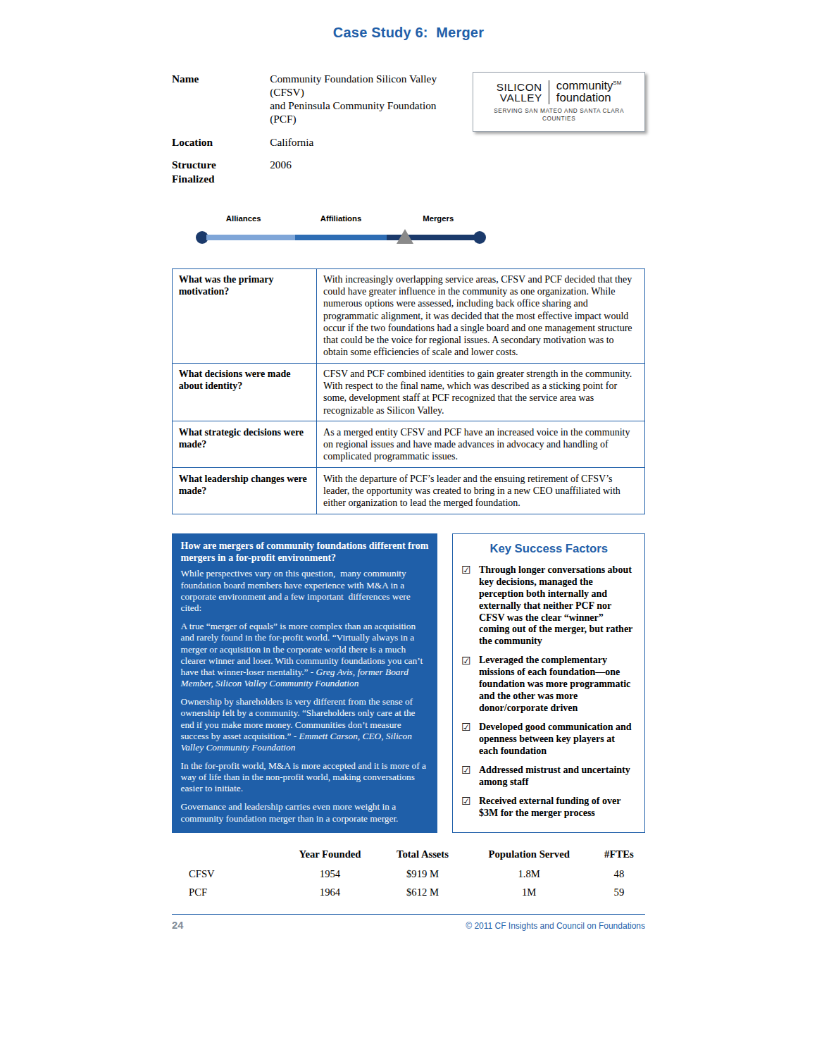Case Study 6: Merger
| Name | Community Foundation Silicon Valley (CFSV) and Peninsula Community Foundation (PCF) |
| Location | California |
| Structure Finalized | 2006 |
SILICON VALLEY
communitySM foundation
SERVING SAN MATEO AND SANTA CLARA COUNTIES
Alliances Affiliations Mergers
| What was the primary motivation? | With increasingly overlapping service areas, CFSV and PCF decided that they could have greater influence in the community as one organization. While numerous options were assessed, including back office sharing and programmatic alignment, it was decided that the most effective impact would occur if the two foundations had a single board and one management structure that could be the voice for regional issues. A secondary motivation was to obtain some efficiencies of scale and lower costs. |
| What decisions were made about identity? | CFSV and PCF combined identities to gain greater strength in the community. With respect to the final name, which was described as a sticking point for some, development staff at PCF recognized that the service area was recognizable as Silicon Valley. |
| What strategic decisions were made? | As a merged entity CFSV and PCF have an increased voice in the community on regional issues and have made advances in advocacy and handling of complicated programmatic issues. |
| What leadership changes were made? | With the departure of PCF’s leader and the ensuing retirement of CFSV’s leader, the opportunity was created to bring in a new CEO unaffiliated with either organization to lead the merged foundation. |
How are mergers of community foundations different from mergers in a for-profit environment?
While perspectives vary on this question, many community foundation board members have experience with M&A in a corporate environment and a few important differences were cited:
A true “merger of equals” is more complex than an acquisition and rarely found in the for-profit world. “Virtually always in a merger or acquisition in the corporate world there is a much clearer winner and loser. With community foundations you can’t have that winner-loser mentality.” - Greg Avis, former Board Member, Silicon Valley Community Foundation
Ownership by shareholders is very different from the sense of ownership felt by a community. “Shareholders only care at the end if you make more money. Communities don’t measure success by asset acquisition.” - Emmett Carson, CEO, Silicon Valley Community Foundation
In the for-profit world, M&A is more accepted and it is more of a way of life than in the non-profit world, making conversations easier to initiate.
Governance and leadership carries even more weight in a community foundation merger than in a corporate merger.
Key Success Factors
Through longer conversations about key decisions, managed the perception both internally and externally that neither PCF nor CFSV was the clear “winner” coming out of the merger, but rather the community
Leveraged the complementary missions of each foundation—one foundation was more programmatic and the other was more donor/corporate driven
Developed good communication and openness between key players at each foundation
Addressed mistrust and uncertainty among staff
Received external funding of over $3M for the merger process
| | Year Founded | Total Assets | Population Served | #FTEs |
| --- | --- | --- | --- | --- |
| CFSV | 1954 | $919 M | 1.8M | 48 |
| PCF | 1964 | $612 M | 1M | 59 |
24
© 2011 CF Insights and Council on Foundations